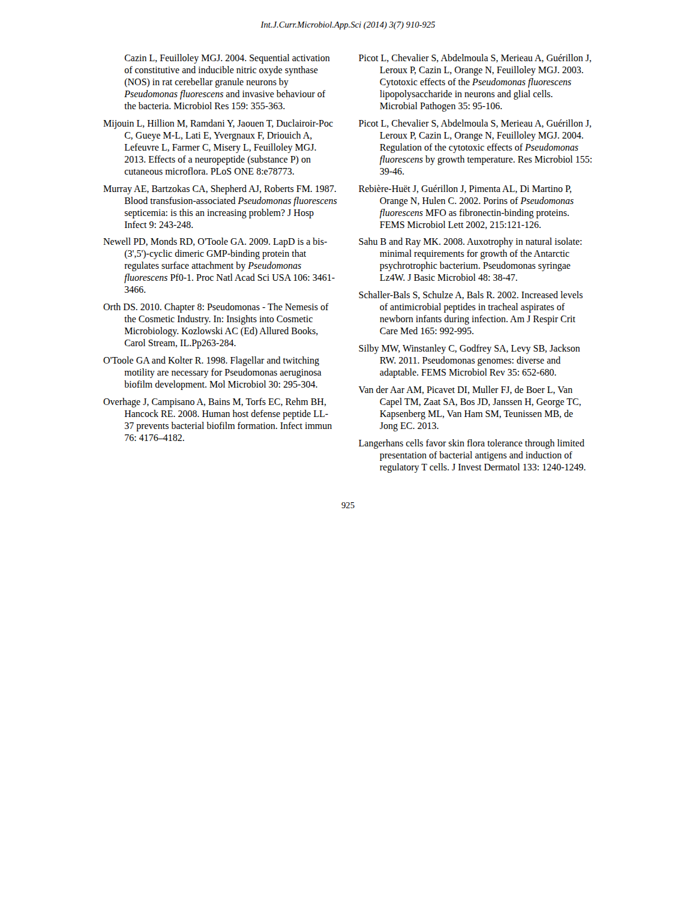Int.J.Curr.Microbiol.App.Sci (2014) 3(7) 910-925
Cazin L, Feuilloley MGJ. 2004. Sequential activation of constitutive and inducible nitric oxyde synthase (NOS) in rat cerebellar granule neurons by Pseudomonas fluorescens and invasive behaviour of the bacteria. Microbiol Res 159: 355-363.
Mijouin L, Hillion M, Ramdani Y, Jaouen T, Duclairoir-Poc C, Gueye M-L, Lati E, Yvergnaux F, Driouich A, Lefeuvre L, Farmer C, Misery L, Feuilloley MGJ. 2013. Effects of a neuropeptide (substance P) on cutaneous microflora. PLoS ONE 8:e78773.
Murray AE, Bartzokas CA, Shepherd AJ, Roberts FM. 1987. Blood transfusion-associated Pseudomonas fluorescens septicemia: is this an increasing problem? J Hosp Infect 9: 243-248.
Newell PD, Monds RD, O'Toole GA. 2009. LapD is a bis-(3',5')-cyclic dimeric GMP-binding protein that regulates surface attachment by Pseudomonas fluorescens Pf0-1. Proc Natl Acad Sci USA 106: 3461-3466.
Orth DS. 2010. Chapter 8: Pseudomonas - The Nemesis of the Cosmetic Industry. In: Insights into Cosmetic Microbiology. Kozlowski AC (Ed) Allured Books, Carol Stream, IL.Pp263-284.
O'Toole GA and Kolter R. 1998. Flagellar and twitching motility are necessary for Pseudomonas aeruginosa biofilm development. Mol Microbiol 30: 295-304.
Overhage J, Campisano A, Bains M, Torfs EC, Rehm BH, Hancock RE. 2008. Human host defense peptide LL-37 prevents bacterial biofilm formation. Infect immun 76: 4176–4182.
Picot L, Chevalier S, Abdelmoula S, Merieau A, Guérillon J, Leroux P, Cazin L, Orange N, Feuilloley MGJ. 2003. Cytotoxic effects of the Pseudomonas fluorescens lipopolysaccharide in neurons and glial cells. Microbial Pathogen 35: 95-106.
Picot L, Chevalier S, Abdelmoula S, Merieau A, Guérillon J, Leroux P, Cazin L, Orange N, Feuilloley MGJ. 2004. Regulation of the cytotoxic effects of Pseudomonas fluorescens by growth temperature. Res Microbiol 155: 39-46.
Rebière-Huët J, Guérillon J, Pimenta AL, Di Martino P, Orange N, Hulen C. 2002. Porins of Pseudomonas fluorescens MFO as fibronectin-binding proteins. FEMS Microbiol Lett 2002, 215:121-126.
Sahu B and Ray MK. 2008. Auxotrophy in natural isolate: minimal requirements for growth of the Antarctic psychrotrophic bacterium. Pseudomonas syringae Lz4W. J Basic Microbiol 48: 38-47.
Schaller-Bals S, Schulze A, Bals R. 2002. Increased levels of antimicrobial peptides in tracheal aspirates of newborn infants during infection. Am J Respir Crit Care Med 165: 992-995.
Silby MW, Winstanley C, Godfrey SA, Levy SB, Jackson RW. 2011. Pseudomonas genomes: diverse and adaptable. FEMS Microbiol Rev 35: 652-680.
Van der Aar AM, Picavet DI, Muller FJ, de Boer L, Van Capel TM, Zaat SA, Bos JD, Janssen H, George TC, Kapsenberg ML, Van Ham SM, Teunissen MB, de Jong EC. 2013.
Langerhans cells favor skin flora tolerance through limited presentation of bacterial antigens and induction of regulatory T cells. J Invest Dermatol 133: 1240-1249.
925